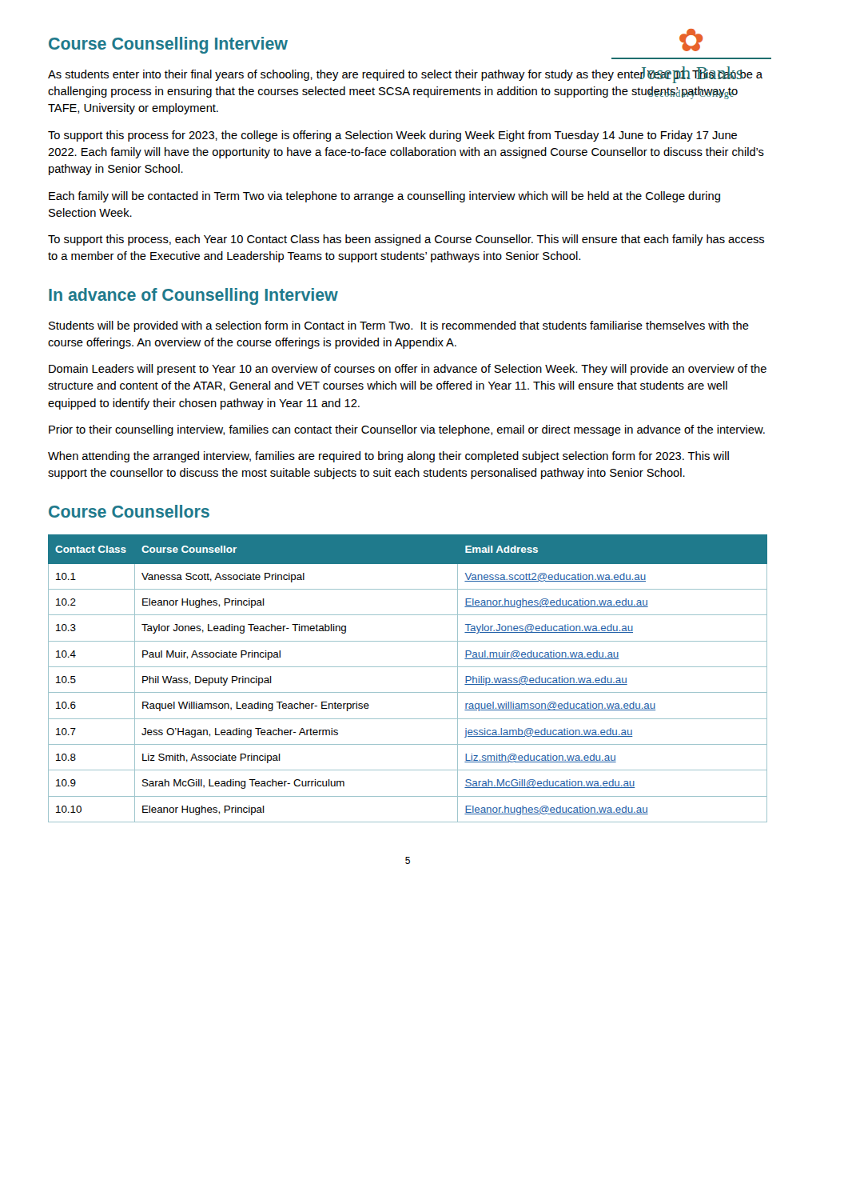✿
Joseph Banks
Secondary College
Course Counselling Interview
As students enter into their final years of schooling, they are required to select their pathway for study as they enter Year 11. This can be a challenging process in ensuring that the courses selected meet SCSA requirements in addition to supporting the students’ pathway to TAFE, University or employment.
To support this process for 2023, the college is offering a Selection Week during Week Eight from Tuesday 14 June to Friday 17 June 2022. Each family will have the opportunity to have a face-to-face collaboration with an assigned Course Counsellor to discuss their child’s pathway in Senior School.
Each family will be contacted in Term Two via telephone to arrange a counselling interview which will be held at the College during Selection Week.
To support this process, each Year 10 Contact Class has been assigned a Course Counsellor. This will ensure that each family has access to a member of the Executive and Leadership Teams to support students’ pathways into Senior School.
In advance of Counselling Interview
Students will be provided with a selection form in Contact in Term Two. It is recommended that students familiarise themselves with the course offerings. An overview of the course offerings is provided in Appendix A.
Domain Leaders will present to Year 10 an overview of courses on offer in advance of Selection Week. They will provide an overview of the structure and content of the ATAR, General and VET courses which will be offered in Year 11. This will ensure that students are well equipped to identify their chosen pathway in Year 11 and 12.
Prior to their counselling interview, families can contact their Counsellor via telephone, email or direct message in advance of the interview.
When attending the arranged interview, families are required to bring along their completed subject selection form for 2023. This will support the counsellor to discuss the most suitable subjects to suit each students personalised pathway into Senior School.
Course Counsellors
| Contact Class | Course Counsellor | Email Address |
| --- | --- | --- |
| 10.1 | Vanessa Scott, Associate Principal | Vanessa.scott2@education.wa.edu.au |
| 10.2 | Eleanor Hughes, Principal | Eleanor.hughes@education.wa.edu.au |
| 10.3 | Taylor Jones, Leading Teacher- Timetabling | Taylor.Jones@education.wa.edu.au |
| 10.4 | Paul Muir, Associate Principal | Paul.muir@education.wa.edu.au |
| 10.5 | Phil Wass, Deputy Principal | Philip.wass@education.wa.edu.au |
| 10.6 | Raquel Williamson, Leading Teacher- Enterprise | raquel.williamson@education.wa.edu.au |
| 10.7 | Jess O’Hagan, Leading Teacher- Artermis | jessica.lamb@education.wa.edu.au |
| 10.8 | Liz Smith, Associate Principal | Liz.smith@education.wa.edu.au |
| 10.9 | Sarah McGill, Leading Teacher- Curriculum | Sarah.McGill@education.wa.edu.au |
| 10.10 | Eleanor Hughes, Principal | Eleanor.hughes@education.wa.edu.au |
5